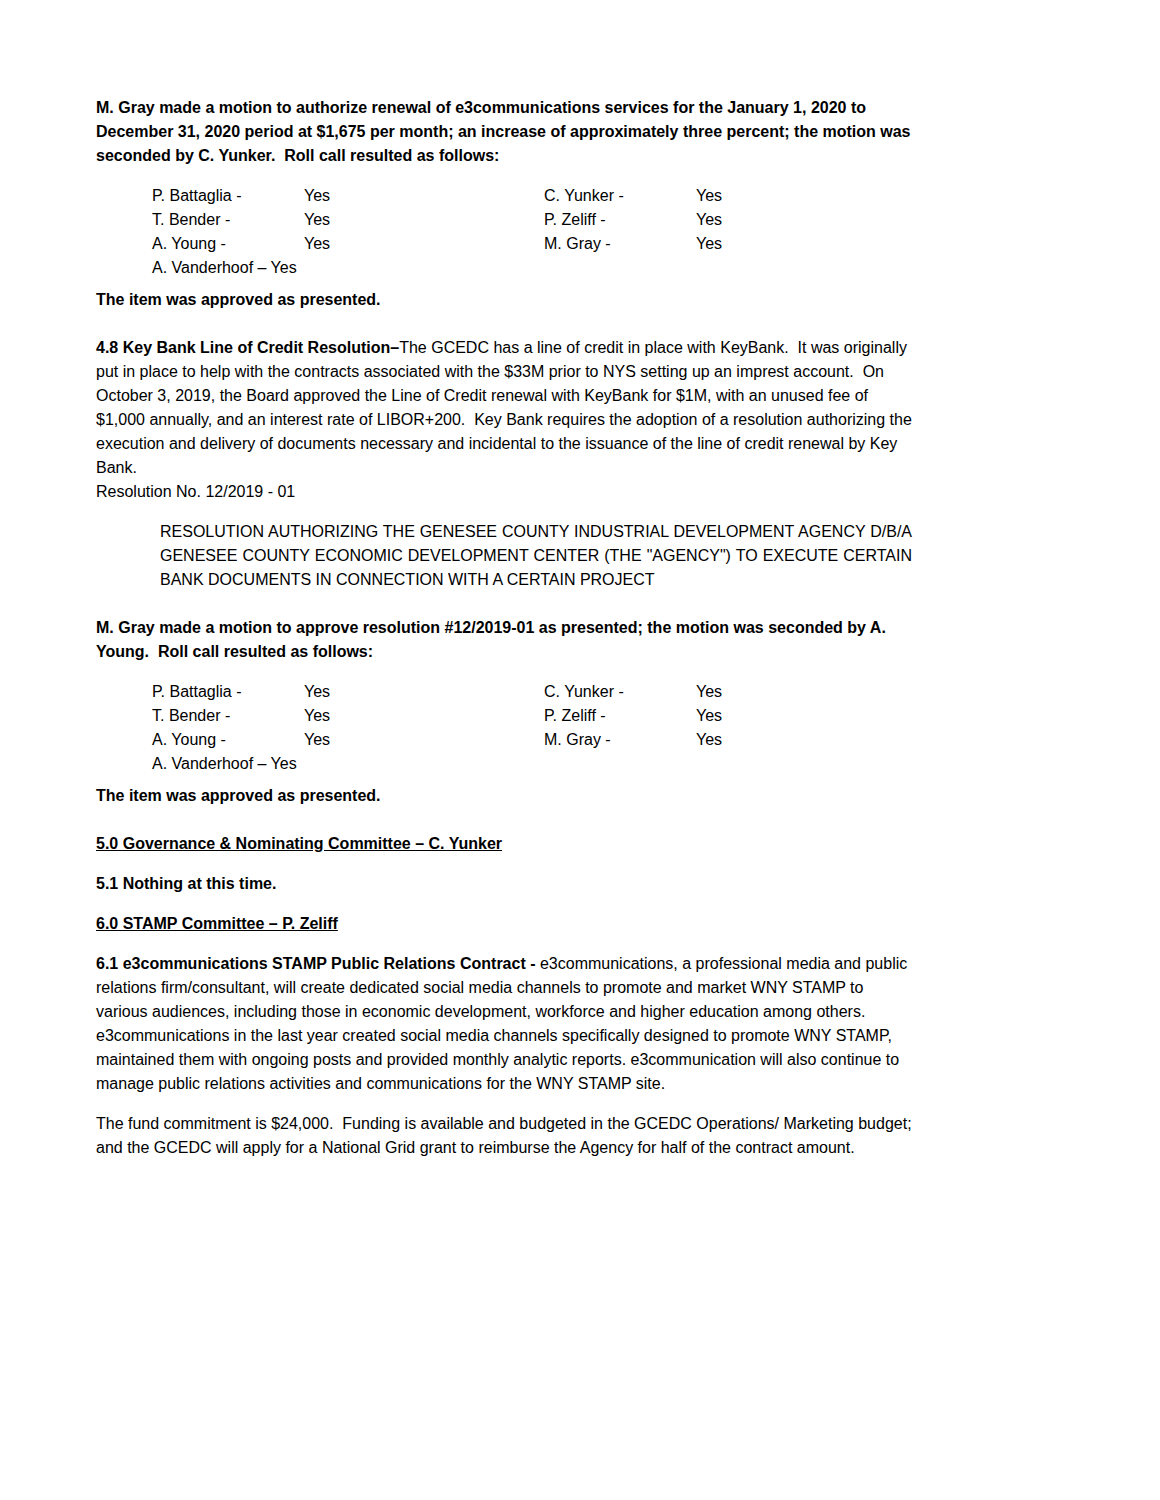M. Gray made a motion to authorize renewal of e3communications services for the January 1, 2020 to December 31, 2020 period at $1,675 per month; an increase of approximately three percent; the motion was seconded by C. Yunker. Roll call resulted as follows:
| P. Battaglia - | Yes | | C. Yunker - | Yes |
| T. Bender - | Yes | | P. Zeliff - | Yes |
| A. Young - | Yes | | M. Gray - | Yes |
| A. Vanderhoof – Yes | | | |
The item was approved as presented.
4.8 Key Bank Line of Credit Resolution–The GCEDC has a line of credit in place with KeyBank. It was originally put in place to help with the contracts associated with the $33M prior to NYS setting up an imprest account. On October 3, 2019, the Board approved the Line of Credit renewal with KeyBank for $1M, with an unused fee of $1,000 annually, and an interest rate of LIBOR+200. Key Bank requires the adoption of a resolution authorizing the execution and delivery of documents necessary and incidental to the issuance of the line of credit renewal by Key Bank.
Resolution No. 12/2019 - 01
RESOLUTION AUTHORIZING THE GENESEE COUNTY INDUSTRIAL DEVELOPMENT AGENCY D/B/A GENESEE COUNTY ECONOMIC DEVELOPMENT CENTER (THE "AGENCY") TO EXECUTE CERTAIN BANK DOCUMENTS IN CONNECTION WITH A CERTAIN PROJECT
M. Gray made a motion to approve resolution #12/2019-01 as presented; the motion was seconded by A. Young. Roll call resulted as follows:
| P. Battaglia - | Yes | | C. Yunker - | Yes |
| T. Bender - | Yes | | P. Zeliff - | Yes |
| A. Young - | Yes | | M. Gray - | Yes |
| A. Vanderhoof – Yes | | | |
The item was approved as presented.
5.0 Governance & Nominating Committee – C. Yunker
5.1 Nothing at this time.
6.0 STAMP Committee – P. Zeliff
6.1 e3communications STAMP Public Relations Contract - e3communications, a professional media and public relations firm/consultant, will create dedicated social media channels to promote and market WNY STAMP to various audiences, including those in economic development, workforce and higher education among others. e3communications in the last year created social media channels specifically designed to promote WNY STAMP, maintained them with ongoing posts and provided monthly analytic reports. e3communication will also continue to manage public relations activities and communications for the WNY STAMP site.
The fund commitment is $24,000. Funding is available and budgeted in the GCEDC Operations/ Marketing budget; and the GCEDC will apply for a National Grid grant to reimburse the Agency for half of the contract amount.